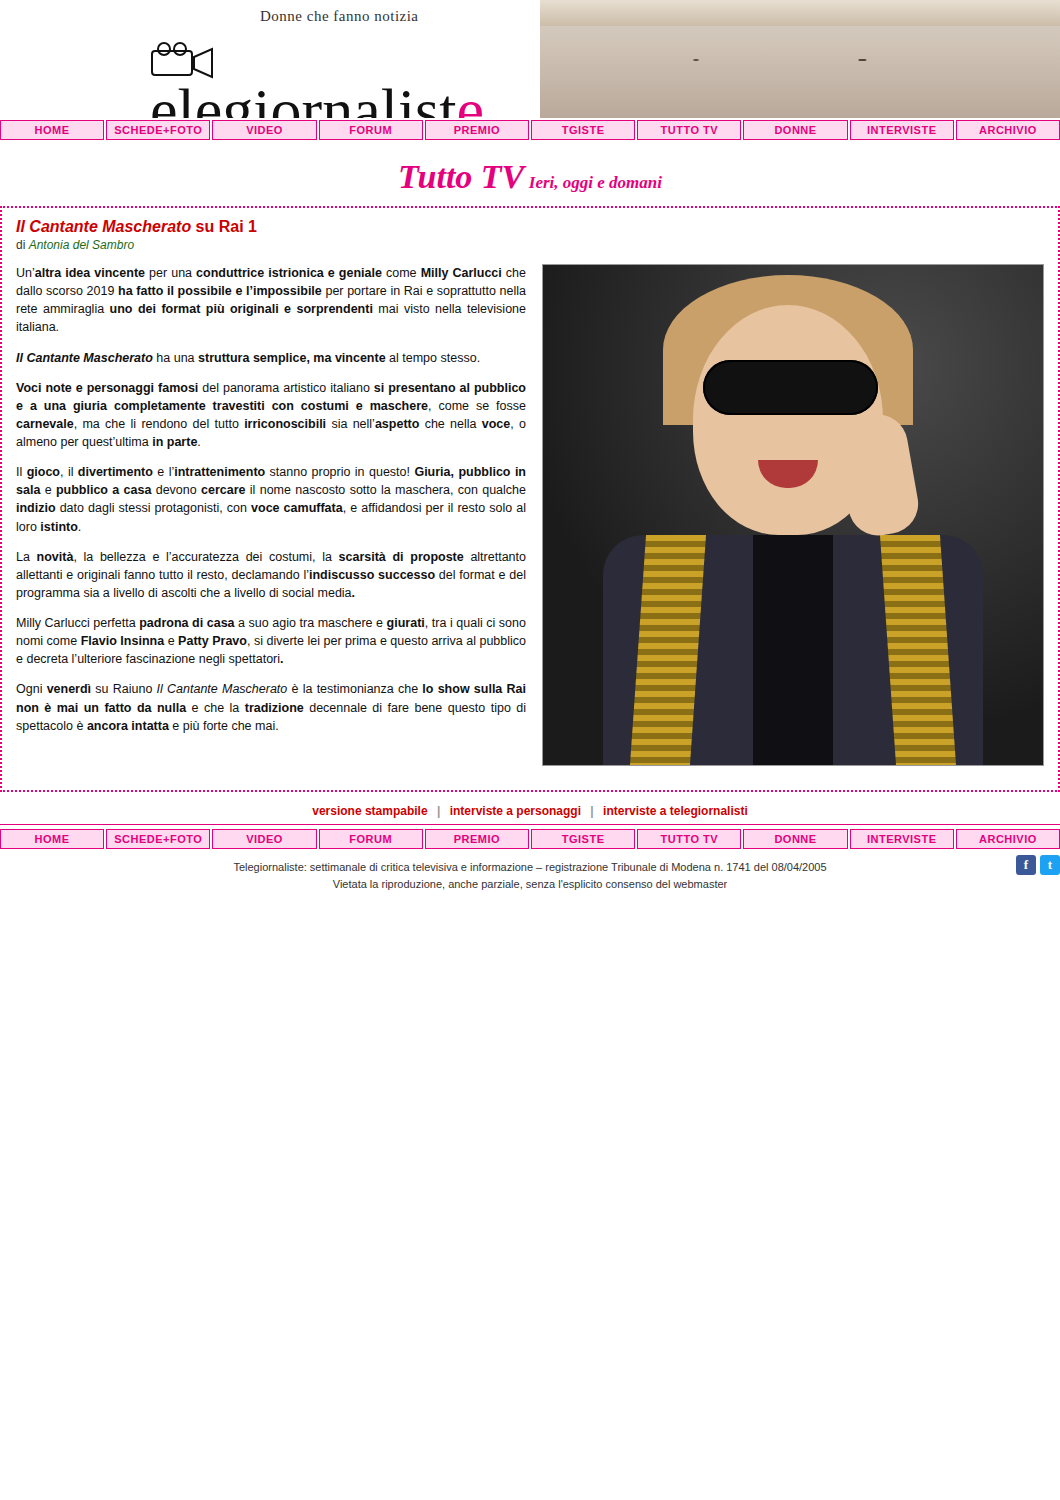Donne che fanno notizia
elegiornalist e
HOME SCHEDE+FOTO VIDEO FORUM PREMIO TGISTE TUTTO TV DONNE INTERVISTE ARCHIVIO
Tutto TV Ieri, oggi e domani
Il Cantante Mascherato su Rai 1
di Antonia del Sambro
Un’altra idea vincente per una conduttrice istrionica e geniale come Milly Carlucci che dallo scorso 2019 ha fatto il possibile e l’impossibile per portare in Rai e soprattutto nella rete ammiraglia uno dei format più originali e sorprendenti mai visto nella televisione italiana.
Il Cantante Mascherato ha una struttura semplice, ma vincente al tempo stesso.
Voci note e personaggi famosi del panorama artistico italiano si presentano al pubblico e a una giuria completamente travestiti con costumi e maschere, come se fosse carnevale, ma che li rendono del tutto irriconoscibili sia nell’aspetto che nella voce, o almeno per quest’ultima in parte.
Il gioco, il divertimento e l’intrattenimento stanno proprio in questo! Giuria, pubblico in sala e pubblico a casa devono cercare il nome nascosto sotto la maschera, con qualche indizio dato dagli stessi protagonisti, con voce camuffata, e affidandosi per il resto solo al loro istinto.
La novità, la bellezza e l’accuratezza dei costumi, la scarsità di proposte altrettanto allettanti e originali fanno tutto il resto, declamando l’indiscusso successo del format e del programma sia a livello di ascolti che a livello di social media.
Milly Carlucci perfetta padrona di casa a suo agio tra maschere e giurati, tra i quali ci sono nomi come Flavio Insinna e Patty Pravo, si diverte lei per prima e questo arriva al pubblico e decreta l’ulteriore fascinazione negli spettatori.
Ogni venerdì su Raiuno Il Cantante Mascherato è la testimonianza che lo show sulla Rai non è mai un fatto da nulla e che la tradizione decennale di fare bene questo tipo di spettacolo è ancora intatta e più forte che mai.
versione stampabile | interviste a personaggi | interviste a telegiornalisti
HOME SCHEDE+FOTO VIDEO FORUM PREMIO TGISTE TUTTO TV DONNE INTERVISTE ARCHIVIO
ft
Telegiornaliste: settimanale di critica televisiva e informazione – registrazione Tribunale di Modena n. 1741 del 08/04/2005
Vietata la riproduzione, anche parziale, senza l'esplicito consenso del webmaster